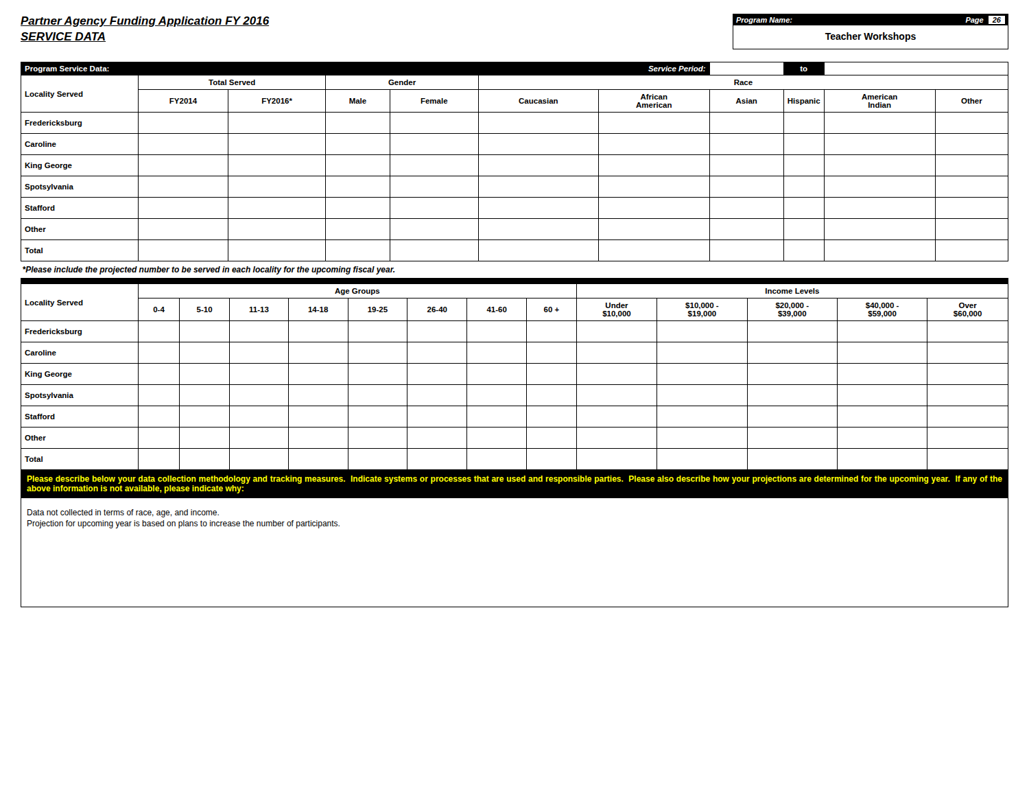Partner Agency Funding Application FY 2016
SERVICE DATA
Program Name: Page 26
Teacher Workshops
| Program Service Data: | Service Period: | | to | |
| Locality Served | Total Served | Gender | Race |
| FY2014 | FY2016* | Male | Female | Caucasian | African American | Asian | Hispanic | American Indian | Other |
| Fredericksburg | | | | | | | | | | |
| Caroline | | | | | | | | | | |
| King George | | | | | | | | | | |
| Spotsylvania | | | | | | | | | | |
| Stafford | | | | | | | | | | |
| Other | | | | | | | | | | |
| Total | | | | | | | | | | |
| *Please include the projected number to be served in each locality for the upcoming fiscal year. |
| Locality Served | Age Groups | Income Levels |
| --- | --- | --- |
| 0-4 | 5-10 | 11-13 | 14-18 | 19-25 | 26-40 | 41-60 | 60 + | Under $10,000 | $10,000 - $19,000 | $20,000 - $39,000 | $40,000 - $59,000 | Over $60,000 |
| Fredericksburg | | | | | | | | | | | | | |
| Caroline | | | | | | | | | | | | | |
| King George | | | | | | | | | | | | | |
| Spotsylvania | | | | | | | | | | | | | |
| Stafford | | | | | | | | | | | | | |
| Other | | | | | | | | | | | | | |
| Total | | | | | | | | | | | | | |
| Please describe below your data collection methodology and tracking measures. Indicate systems or processes that are used and responsible parties. Please also describe how your projections are determined for the upcoming year. If any of the above information is not available, please indicate why: |
| Data not collected in terms of race, age, and income. Projection for upcoming year is based on plans to increase the number of participants. |